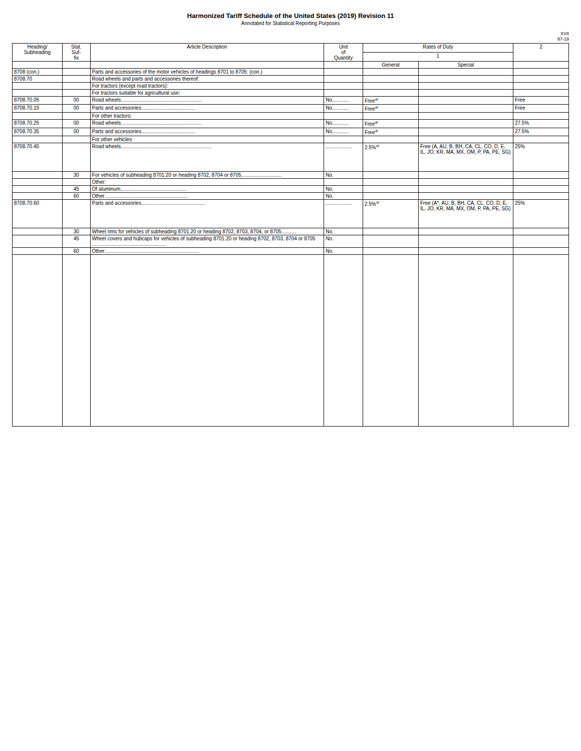Harmonized Tariff Schedule of the United States (2019) Revision 11
Annotated for Statistical Reporting Purposes
XVII
87-19
| Heading/ Subheading | Stat. Suf- fix | Article Description | Unit of Quantity | Rates of Duty | 2 |
| --- | --- | --- | --- | --- | --- |
| 1 |
| | | | | General | Special | |
| 8708 (con.) | | Parts and accessories of the motor vehicles of headings 8701 to 8705: (con.) | | | | |
| 8708.70 | | Road wheels and parts and accessories thereof: | | | | |
| | | For tractors (except road tractors): | | | | |
| | | For tractors suitable for agricultural use: | | | | |
| 8708.70.05 | 00 | Road wheels .......................................................... | No ............ | Free 4/ | | Free |
| 8708.70.15 | 00 | Parts and accessories ....................................... | No ............ | Free 4/ | | Free |
| | | For other tractors: | | | | |
| 8708.70.25 | 00 | Road wheels .......................................................... | No ............ | Free 4/ | | 27.5% |
| 8708.70.35 | 00 | Parts and accessories ....................................... | No ............ | Free 4/ | | 27.5% |
| | | For other vehicles: | | | | |
| 8708.70.45 | | Road wheels ................................................................. | ................... | 2.5% 4/ | Free (A, AU, B, BH, CA, CL, CO, D, E, IL, JO, KR, MA, MX, OM, P, PA, PE, SG) | 25% |
| | 30 | For vehicles of subheading 8701.20 or heading 8702, 8704 or 8705 ............................. | No. | | | |
| | | Other: | | | | |
| | 45 | Of aluminum ............................................... | No. | | | |
| | 60 | Other ............................................................ | No. | | | |
| 8708.70.60 | | Parts and accessories .............................................. | ................... | 2.5% 4/ | Free (A*, AU, B, BH, CA, CL, CO, D, E, IL, JO, KR, MA, MX, OM, P, PA, PE, SG) | 25% |
| | 30 | Wheel rims for vehicles of subheading 8701.20 or heading 8702, 8703, 8704, or 8705 ........... | No. | | | |
| | 45 | Wheel covers and hubcaps for vehicles of subheading 8701.20 or heading 8702, 8703, 8704 or 8705 ..................................................... | No. | | | |
| | 60 | Other .................................................................... | No. | | | |